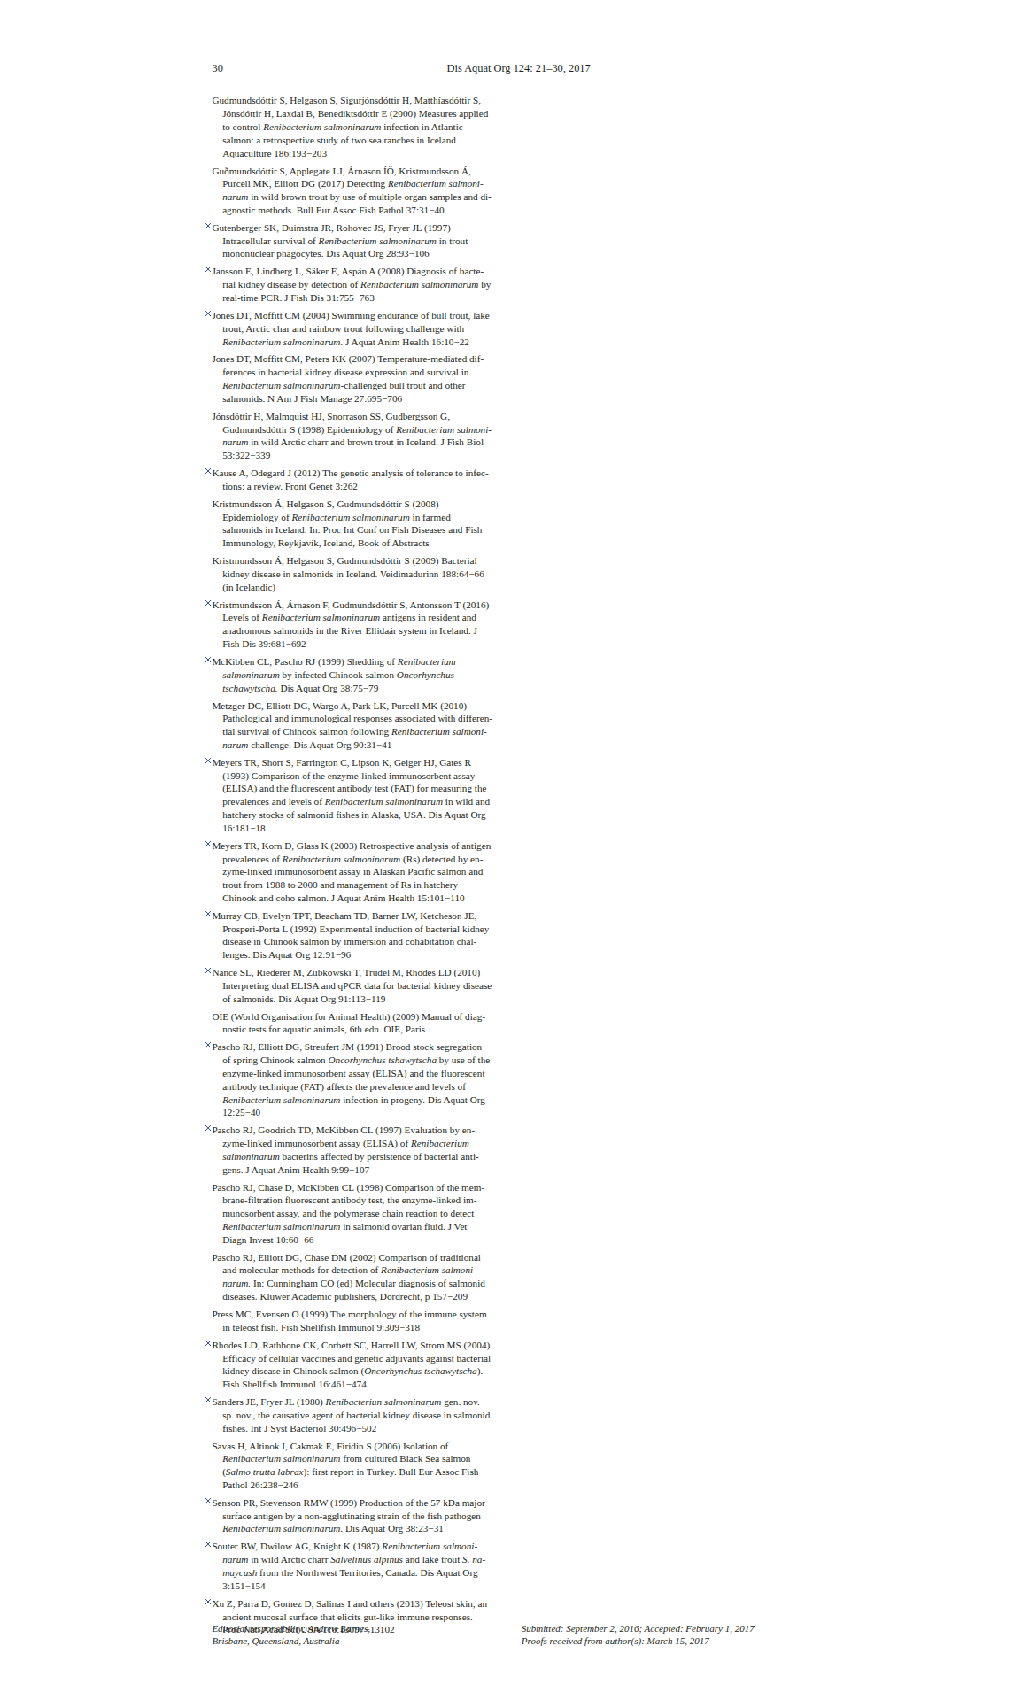30 Dis Aquat Org 124: 21–30, 2017
Gudmundsdóttir S, Helgason S, Sigurjónsdóttir H, Matthías­dóttir S, Jónsdóttir H, Laxdal B, Benediktsdóttir E (2000) Measures applied to control Renibacterium salmoninarum infection in Atlantic salmon: a retrospective study of two sea ranches in Iceland. Aquaculture 186:193−203
Guðmundsdóttir S, Applegate LJ, Árnason ÍÖ, Kristmundsson Á, Purcell MK, Elliott DG (2017) Detecting Renibacterium salmoninarum in wild brown trout by use of multiple organ samples and diagnostic methods. Bull Eur Assoc Fish Pathol 37:31−40
Gutenberger SK, Duimstra JR, Rohovec JS, Fryer JL (1997) Intracellular survival of Renibacterium salmoninarum in trout mononuclear phagocytes. Dis Aquat Org 28:93−106
Jansson E, Lindberg L, Säker E, Aspán A (2008) Diagnosis of bacterial kidney disease by detection of Renibacterium salmoninarum by real-time PCR. J Fish Dis 31:755−763
Jones DT, Moffitt CM (2004) Swimming endurance of bull trout, lake trout, Arctic char and rainbow trout following challenge with Renibacterium salmoninarum. J Aquat Anim Health 16:10−22
Jones DT, Moffitt CM, Peters KK (2007) Temperature-mediated differences in bacterial kidney disease expression and survival in Renibacterium salmoninarum-challenged bull trout and other salmonids. N Am J Fish Manage 27:695−706
Jónsdóttir H, Malmquist HJ, Snorrason SS, Gudbergsson G, Gudmundsdóttir S (1998) Epidemiology of Renibacterium salmoninarum in wild Arctic charr and brown trout in Iceland. J Fish Biol 53:322−339
Kause A, Odegard J (2012) The genetic analysis of tolerance to infections: a review. Front Genet 3:262
Kristmundsson Á, Helgason S, Gudmundsdóttir S (2008) Epidemiology of Renibacterium salmoninarum in farmed salmonids in Iceland. In: Proc Int Conf on Fish Diseases and Fish Immunology, Reykjavík, Iceland, Book of Abstracts
Kristmundsson Á, Helgason S, Gudmundsdóttir S (2009) Bacterial kidney disease in salmonids in Iceland. Veidimadurinn 188:64−66 (in Icelandic)
Kristmundsson Á, Árnason F, Gudmundsdóttir S, Antonsson T (2016) Levels of Renibacterium salmoninarum antigens in resident and anadromous salmonids in the River Ellidaár system in Iceland. J Fish Dis 39:681−692
McKibben CL, Pascho RJ (1999) Shedding of Renibacterium salmoninarum by infected Chinook salmon Oncorhynchus tschawytscha. Dis Aquat Org 38:75−79
Metzger DC, Elliott DG, Wargo A, Park LK, Purcell MK (2010) Pathological and immunological responses associated with differential survival of Chinook salmon following Renibacterium salmoninarum challenge. Dis Aquat Org 90:31−41
Meyers TR, Short S, Farrington C, Lipson K, Geiger HJ, Gates R (1993) Comparison of the enzyme-linked immunosorbent assay (ELISA) and the fluorescent antibody test (FAT) for measuring the prevalences and levels of Renibacterium salmoninarum in wild and hatchery stocks of salmonid fishes in Alaska, USA. Dis Aquat Org 16:181−18
Meyers TR, Korn D, Glass K (2003) Retrospective analysis of antigen prevalences of Renibacterium salmoninarum (Rs) detected by enzyme-linked immunosorbent assay in Alaskan Pacific salmon and trout from 1988 to 2000 and management of Rs in hatchery Chinook and coho salmon. J Aquat Anim Health 15:101−110
Murray CB, Evelyn TPT, Beacham TD, Barner LW, Ketcheson JE, Prosperi-Porta L (1992) Experimental induction of bacterial kidney disease in Chinook salmon by immersion and cohabitation challenges. Dis Aquat Org 12:91−96
Nance SL, Riederer M, Zubkowski T, Trudel M, Rhodes LD (2010) Interpreting dual ELISA and qPCR data for bacterial kidney disease of salmonids. Dis Aquat Org 91:113−119
OIE (World Organisation for Animal Health) (2009) Manual of diagnostic tests for aquatic animals, 6th edn. OIE, Paris
Pascho RJ, Elliott DG, Streufert JM (1991) Brood stock segregation of spring Chinook salmon Oncorhynchus tshawytscha by use of the enzyme-linked immunosorbent assay (ELISA) and the fluorescent antibody technique (FAT) affects the prevalence and levels of Renibacterium salmoninarum infection in progeny. Dis Aquat Org 12:25−40
Pascho RJ, Goodrich TD, McKibben CL (1997) Evaluation by enzyme-linked immunosorbent assay (ELISA) of Renibacterium salmoninarum bacterins affected by persistence of bacterial antigens. J Aquat Anim Health 9:99−107
Pascho RJ, Chase D, McKibben CL (1998) Comparison of the membrane-filtration fluorescent antibody test, the enzyme-linked immunosorbent assay, and the polymerase chain reaction to detect Renibacterium salmoninarum in salmonid ovarian fluid. J Vet Diagn Invest 10:60−66
Pascho RJ, Elliott DG, Chase DM (2002) Comparison of traditional and molecular methods for detection of Renibacterium salmoninarum. In: Cunningham CO (ed) Molecular diagnosis of salmonid diseases. Kluwer Academic publishers, Dordrecht, p 157−209
Press MC, Evensen O (1999) The morphology of the immune system in teleost fish. Fish Shellfish Immunol 9:309−318
Rhodes LD, Rathbone CK, Corbett SC, Harrell LW, Strom MS (2004) Efficacy of cellular vaccines and genetic adjuvants against bacterial kidney disease in Chinook salmon (Oncorhynchus tschawytscha). Fish Shellfish Immunol 16:461−474
Sanders JE, Fryer JL (1980) Renibacteriun salmoninarum gen. nov. sp. nov., the causative agent of bacterial kidney disease in salmonid fishes. Int J Syst Bacteriol 30:496−502
Savas H, Altinok I, Cakmak E, Firidin S (2006) Isolation of Renibacterium salmoninarum from cultured Black Sea salmon (Salmo trutta labrax): first report in Turkey. Bull Eur Assoc Fish Pathol 26:238−246
Senson PR, Stevenson RMW (1999) Production of the 57 kDa major surface antigen by a non-agglutinating strain of the fish pathogen Renibacterium salmoninarum. Dis Aquat Org 38:23−31
Souter BW, Dwilow AG, Knight K (1987) Renibacterium salmoninarum in wild Arctic charr Salvelinus alpinus and lake trout S. namaycush from the Northwest Territories, Canada. Dis Aquat Org 3:151−154
Xu Z, Parra D, Gomez D, Salinas I and others (2013) Teleost skin, an ancient mucosal surface that elicits gut-like immune responses. Proc Natl Acad Sci USA 110:13097−13102
Editorial responsibility: Andrew Barnes,
Brisbane, Queensland, Australia
Submitted: September 2, 2016; Accepted: February 1, 2017
Proofs received from author(s): March 15, 2017